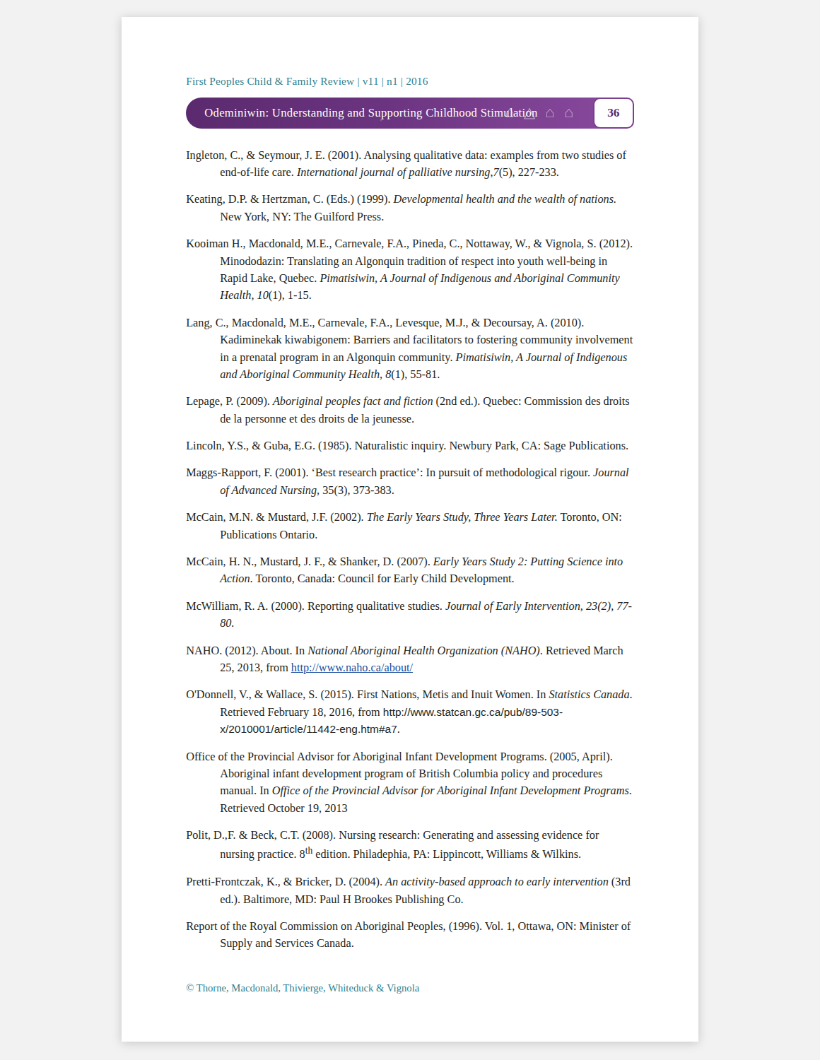First Peoples Child & Family Review | v11 | n1 | 2016
Odeminiwin: Understanding and Supporting Childhood Stimulation
⌂△⌂⌂
36
Ingleton, C., & Seymour, J. E. (2001). Analysing qualitative data: examples from two studies of end-of-life care. International journal of palliative nursing,7(5), 227-233.
Keating, D.P. & Hertzman, C. (Eds.) (1999). Developmental health and the wealth of nations. New York, NY: The Guilford Press.
Kooiman H., Macdonald, M.E., Carnevale, F.A., Pineda, C., Nottaway, W., & Vignola, S. (2012). Minododazin: Translating an Algonquin tradition of respect into youth well-being in Rapid Lake, Quebec. Pimatisiwin, A Journal of Indigenous and Aboriginal Community Health, 10(1), 1-15.
Lang, C., Macdonald, M.E., Carnevale, F.A., Levesque, M.J., & Decoursay, A. (2010). Kadiminekak kiwabigonem: Barriers and facilitators to fostering community involvement in a prenatal program in an Algonquin community. Pimatisiwin, A Journal of Indigenous and Aboriginal Community Health, 8(1), 55-81.
Lepage, P. (2009). Aboriginal peoples fact and fiction (2nd ed.). Quebec: Commission des droits de la personne et des droits de la jeunesse.
Lincoln, Y.S., & Guba, E.G. (1985). Naturalistic inquiry. Newbury Park, CA: Sage Publications.
Maggs-Rapport, F. (2001). ‘Best research practice’: In pursuit of methodological rigour. Journal of Advanced Nursing, 35(3), 373-383.
McCain, M.N. & Mustard, J.F. (2002). The Early Years Study, Three Years Later. Toronto, ON: Publications Ontario.
McCain, H. N., Mustard, J. F., & Shanker, D. (2007). Early Years Study 2: Putting Science into Action. Toronto, Canada: Council for Early Child Development.
McWilliam, R. A. (2000). Reporting qualitative studies. Journal of Early Intervention, 23(2), 77-80.
NAHO. (2012). About. In National Aboriginal Health Organization (NAHO). Retrieved March 25, 2013, from http://www.naho.ca/about/
O'Donnell, V., & Wallace, S. (2015). First Nations, Metis and Inuit Women. In Statistics Canada. Retrieved February 18, 2016, from http://www.statcan.gc.ca/pub/89-503-x/2010001/article/11442-eng.htm#a7.
Office of the Provincial Advisor for Aboriginal Infant Development Programs. (2005, April). Aboriginal infant development program of British Columbia policy and procedures manual. In Office of the Provincial Advisor for Aboriginal Infant Development Programs. Retrieved October 19, 2013
Polit, D.,F. & Beck, C.T. (2008). Nursing research: Generating and assessing evidence for nursing practice. 8th edition. Philadephia, PA: Lippincott, Williams & Wilkins.
Pretti-Frontczak, K., & Bricker, D. (2004). An activity-based approach to early intervention (3rd ed.). Baltimore, MD: Paul H Brookes Publishing Co.
Report of the Royal Commission on Aboriginal Peoples, (1996). Vol. 1, Ottawa, ON: Minister of Supply and Services Canada.
© Thorne, Macdonald, Thivierge, Whiteduck & Vignola